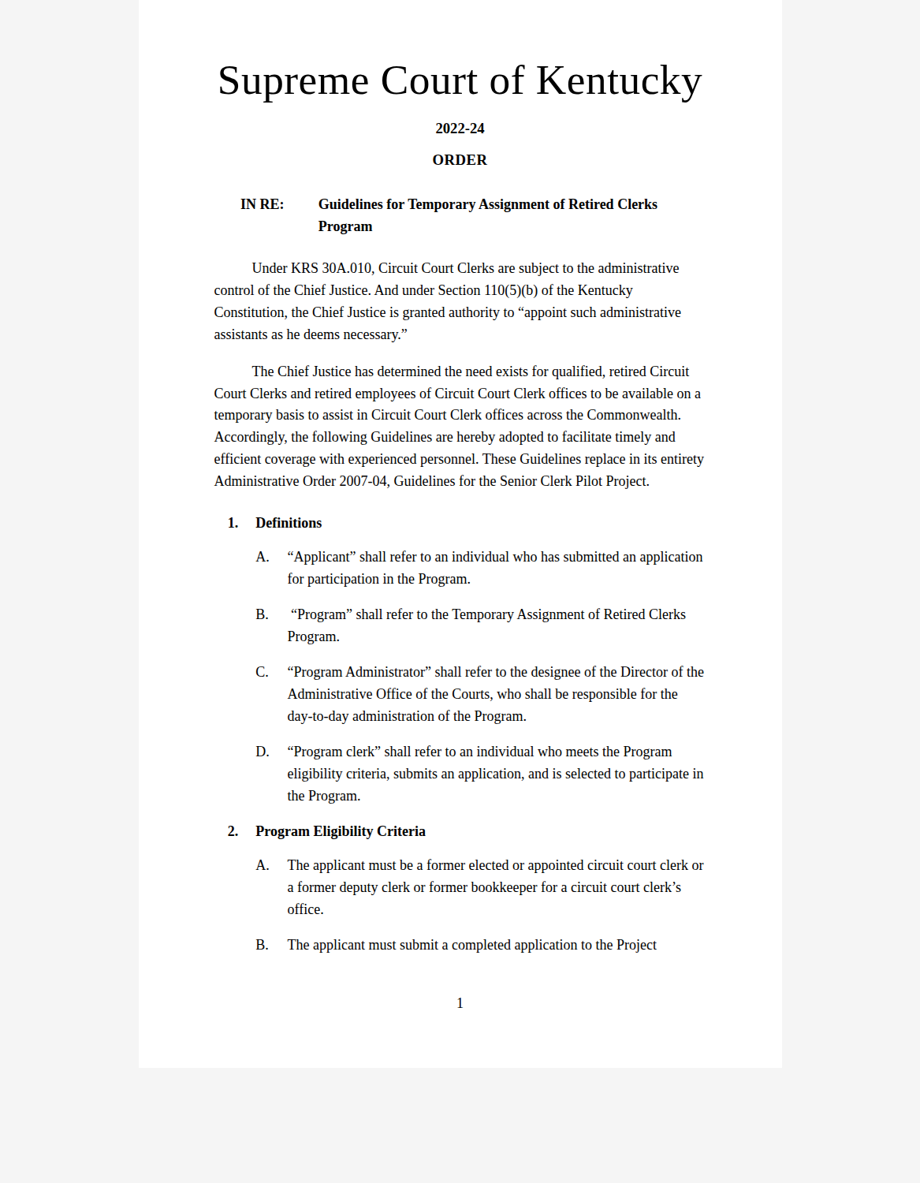Supreme Court of Kentucky
2022-24
ORDER
| IN RE: | Guidelines for Temporary Assignment of Retired Clerks Program |
Under KRS 30A.010, Circuit Court Clerks are subject to the administrative control of the Chief Justice. And under Section 110(5)(b) of the Kentucky Constitution, the Chief Justice is granted authority to “appoint such administrative assistants as he deems necessary.”
The Chief Justice has determined the need exists for qualified, retired Circuit Court Clerks and retired employees of Circuit Court Clerk offices to be available on a temporary basis to assist in Circuit Court Clerk offices across the Commonwealth. Accordingly, the following Guidelines are hereby adopted to facilitate timely and efficient coverage with experienced personnel. These Guidelines replace in its entirety Administrative Order 2007-04, Guidelines for the Senior Clerk Pilot Project.
Definitions
“Applicant” shall refer to an individual who has submitted an application for participation in the Program.
“Program” shall refer to the Temporary Assignment of Retired Clerks Program.
“Program Administrator” shall refer to the designee of the Director of the Administrative Office of the Courts, who shall be responsible for the day-to-day administration of the Program.
“Program clerk” shall refer to an individual who meets the Program eligibility criteria, submits an application, and is selected to participate in the Program.
Program Eligibility Criteria
The applicant must be a former elected or appointed circuit court clerk or a former deputy clerk or former bookkeeper for a circuit court clerk’s office.
The applicant must submit a completed application to the Project
1